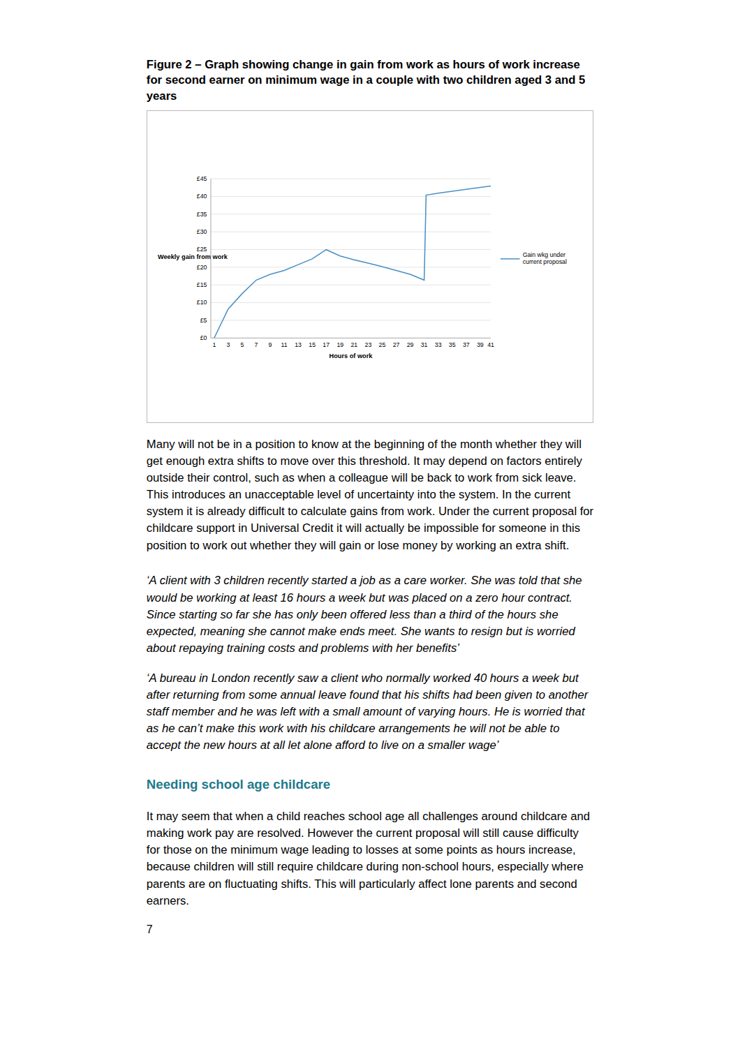Figure 2 – Graph showing change in gain from work as hours of work increase for second earner on minimum wage in a couple with two children aged 3 and 5 years
£45 £40 £35 £30 £25 £20 £15 £10 £5 £0 Weekly gain from work 1 3 5 7 9 11 13 15 17 19 21 23 25 27 29 31 33 35 37 39 41 Hours of work Gain wkg under current proposal
Many will not be in a position to know at the beginning of the month whether they will get enough extra shifts to move over this threshold. It may depend on factors entirely outside their control, such as when a colleague will be back to work from sick leave. This introduces an unacceptable level of uncertainty into the system. In the current system it is already difficult to calculate gains from work. Under the current proposal for childcare support in Universal Credit it will actually be impossible for someone in this position to work out whether they will gain or lose money by working an extra shift.
‘A client with 3 children recently started a job as a care worker. She was told that she would be working at least 16 hours a week but was placed on a zero hour contract. Since starting so far she has only been offered less than a third of the hours she expected, meaning she cannot make ends meet. She wants to resign but is worried about repaying training costs and problems with her benefits’
‘A bureau in London recently saw a client who normally worked 40 hours a week but after returning from some annual leave found that his shifts had been given to another staff member and he was left with a small amount of varying hours. He is worried that as he can’t make this work with his childcare arrangements he will not be able to accept the new hours at all let alone afford to live on a smaller wage’
Needing school age childcare
It may seem that when a child reaches school age all challenges around childcare and making work pay are resolved. However the current proposal will still cause difficulty for those on the minimum wage leading to losses at some points as hours increase, because children will still require childcare during non-school hours, especially where parents are on fluctuating shifts. This will particularly affect lone parents and second earners.
7